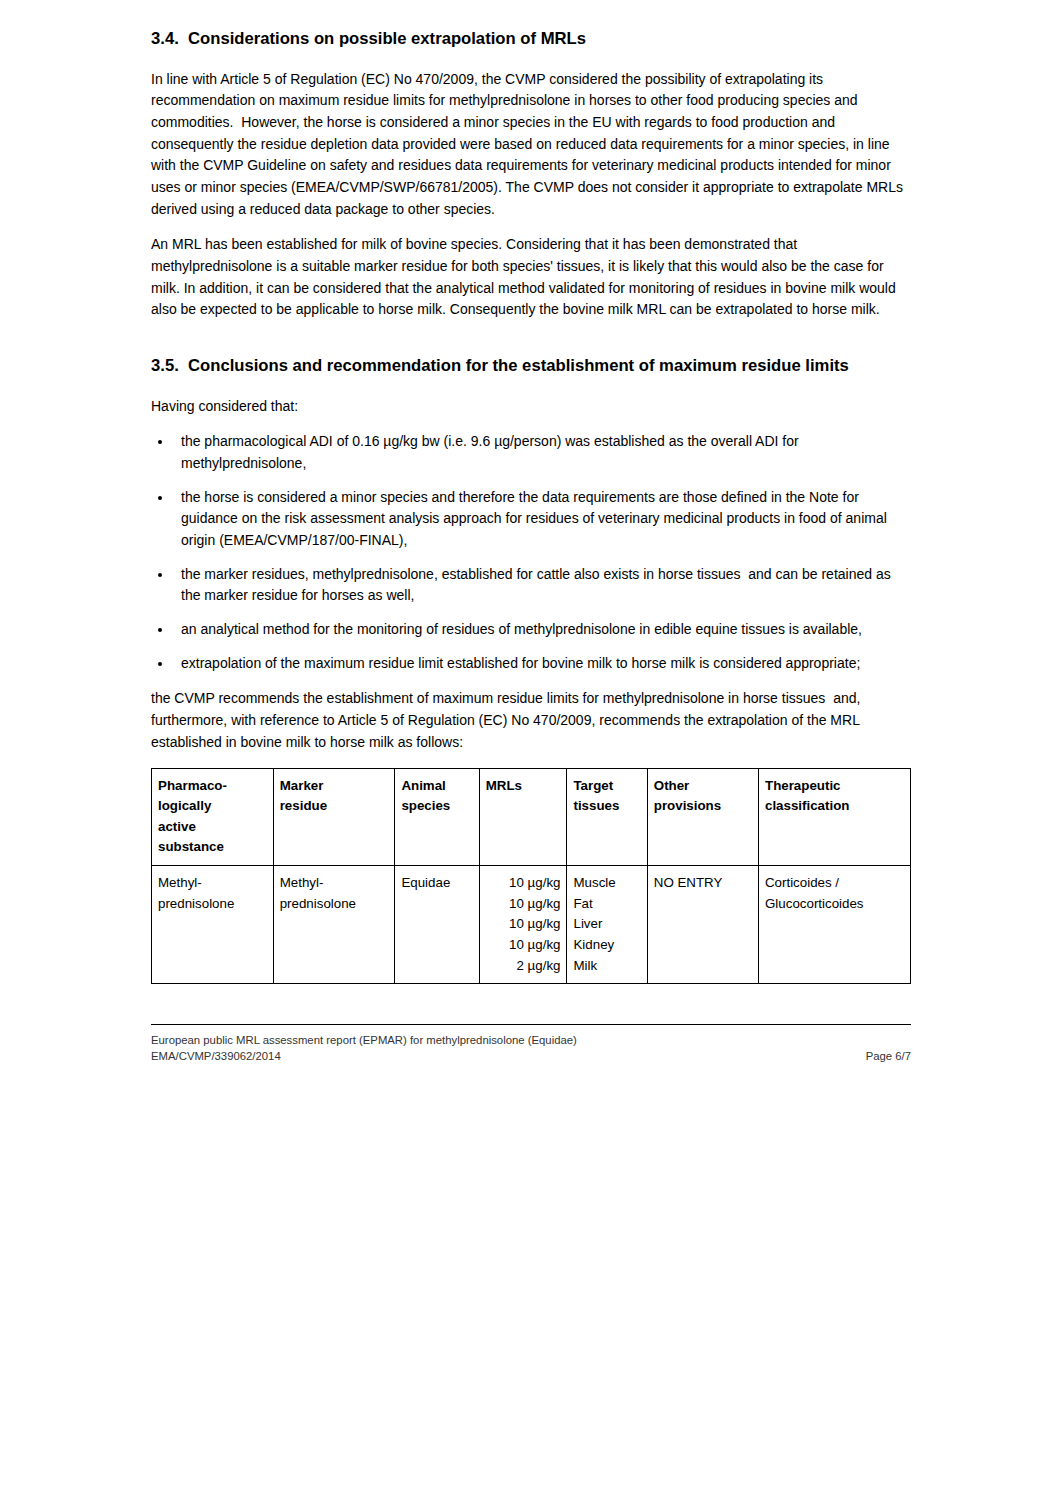3.4. Considerations on possible extrapolation of MRLs
In line with Article 5 of Regulation (EC) No 470/2009, the CVMP considered the possibility of extrapolating its recommendation on maximum residue limits for methylprednisolone in horses to other food producing species and commodities. However, the horse is considered a minor species in the EU with regards to food production and consequently the residue depletion data provided were based on reduced data requirements for a minor species, in line with the CVMP Guideline on safety and residues data requirements for veterinary medicinal products intended for minor uses or minor species (EMEA/CVMP/SWP/66781/2005). The CVMP does not consider it appropriate to extrapolate MRLs derived using a reduced data package to other species.
An MRL has been established for milk of bovine species. Considering that it has been demonstrated that methylprednisolone is a suitable marker residue for both species' tissues, it is likely that this would also be the case for milk. In addition, it can be considered that the analytical method validated for monitoring of residues in bovine milk would also be expected to be applicable to horse milk. Consequently the bovine milk MRL can be extrapolated to horse milk.
3.5. Conclusions and recommendation for the establishment of maximum residue limits
Having considered that:
the pharmacological ADI of 0.16 µg/kg bw (i.e. 9.6 µg/person) was established as the overall ADI for methylprednisolone,
the horse is considered a minor species and therefore the data requirements are those defined in the Note for guidance on the risk assessment analysis approach for residues of veterinary medicinal products in food of animal origin (EMEA/CVMP/187/00-FINAL),
the marker residues, methylprednisolone, established for cattle also exists in horse tissues and can be retained as the marker residue for horses as well,
an analytical method for the monitoring of residues of methylprednisolone in edible equine tissues is available,
extrapolation of the maximum residue limit established for bovine milk to horse milk is considered appropriate;
the CVMP recommends the establishment of maximum residue limits for methylprednisolone in horse tissues and, furthermore, with reference to Article 5 of Regulation (EC) No 470/2009, recommends the extrapolation of the MRL established in bovine milk to horse milk as follows:
| Pharmaco- logically active substance | Marker residue | Animal species | MRLs | Target tissues | Other provisions | Therapeutic classification |
| --- | --- | --- | --- | --- | --- | --- |
| Methyl- prednisolone | Methyl- prednisolone | Equidae | 10 µg/kg 10 µg/kg 10 µg/kg 10 µg/kg 2 µg/kg | Muscle Fat Liver Kidney Milk | NO ENTRY | Corticoides / Glucocorticoides |
European public MRL assessment report (EPMAR) for methylprednisolone (Equidae)
EMA/CVMP/339062/2014 Page 6/7